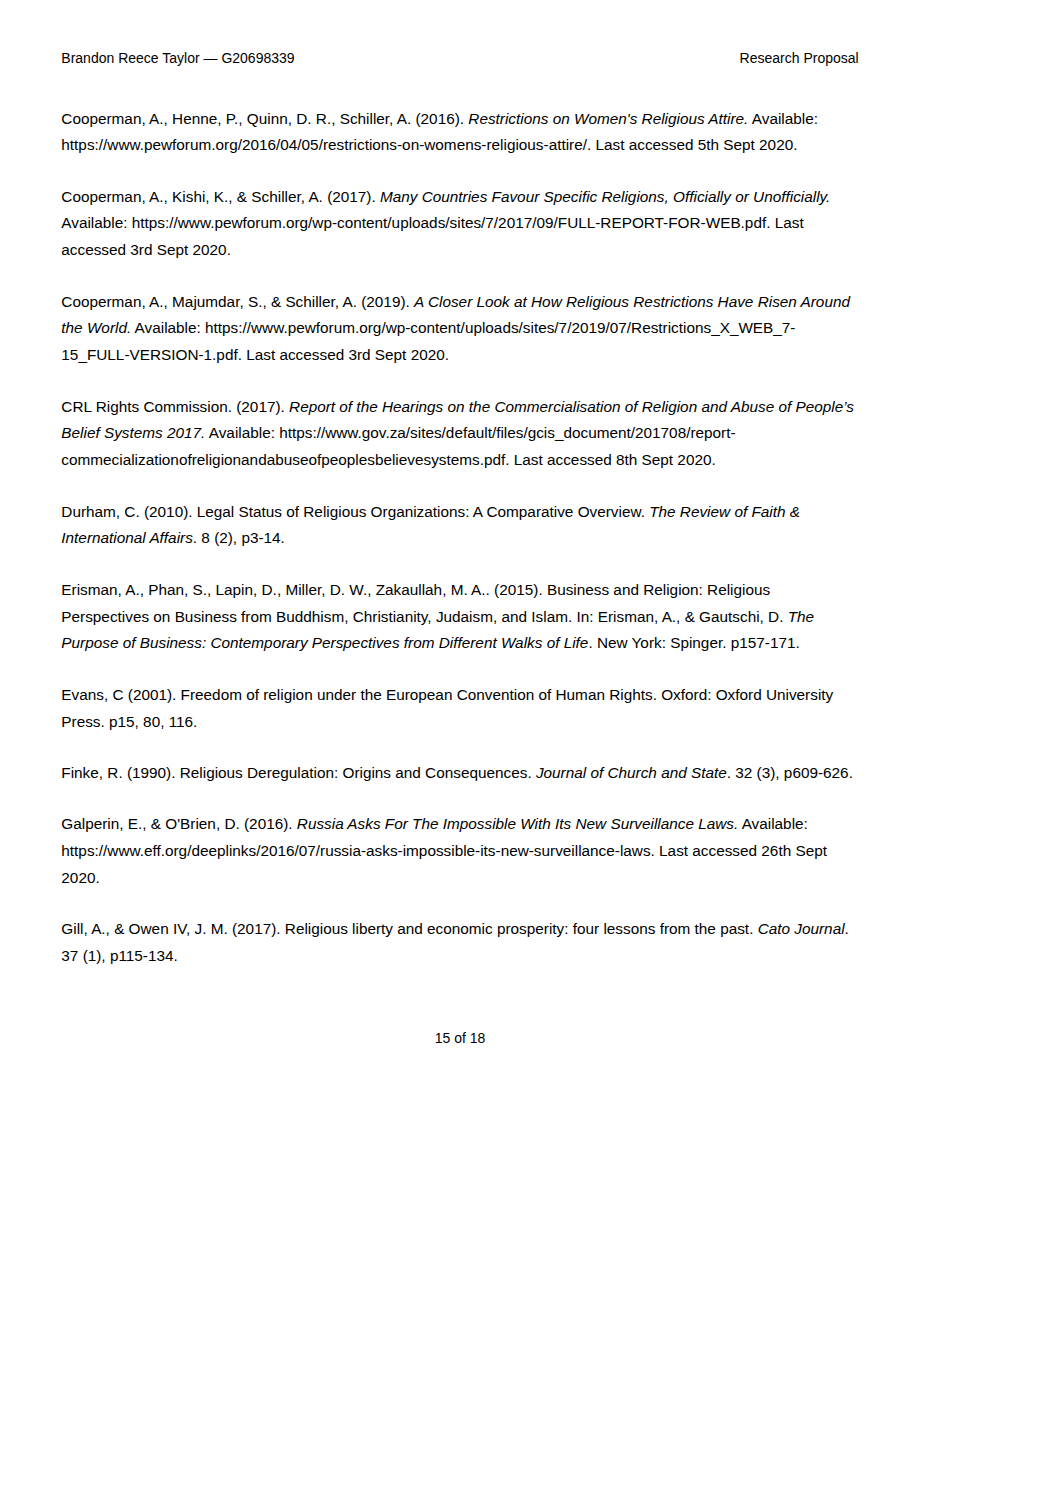Brandon Reece Taylor — G20698339 Research Proposal
Cooperman, A., Henne, P., Quinn, D. R., Schiller, A. (2016). Restrictions on Women's Religious Attire. Available: https://www.pewforum.org/2016/04/05/restrictions-on-womens-religious-attire/. Last accessed 5th Sept 2020.
Cooperman, A., Kishi, K., & Schiller, A. (2017). Many Countries Favour Specific Religions, Officially or Unofficially. Available: https://www.pewforum.org/wp-content/uploads/sites/7/2017/09/FULL-REPORT-FOR-WEB.pdf. Last accessed 3rd Sept 2020.
Cooperman, A., Majumdar, S., & Schiller, A. (2019). A Closer Look at How Religious Restrictions Have Risen Around the World. Available: https://www.pewforum.org/wp-content/uploads/sites/7/2019/07/Restrictions_X_WEB_7-15_FULL-VERSION-1.pdf. Last accessed 3rd Sept 2020.
CRL Rights Commission. (2017). Report of the Hearings on the Commercialisation of Religion and Abuse of People’s Belief Systems 2017. Available: https://www.gov.za/sites/default/files/gcis_document/201708/report-commecializationofreligionandabuseofpeoplesbelievesystems.pdf. Last accessed 8th Sept 2020.
Durham, C. (2010). Legal Status of Religious Organizations: A Comparative Overview. The Review of Faith & International Affairs. 8 (2), p3-14.
Erisman, A., Phan, S., Lapin, D., Miller, D. W., Zakaullah, M. A.. (2015). Business and Religion: Religious Perspectives on Business from Buddhism, Christianity, Judaism, and Islam. In: Erisman, A., & Gautschi, D. The Purpose of Business: Contemporary Perspectives from Different Walks of Life. New York: Spinger. p157-171.
Evans, C (2001). Freedom of religion under the European Convention of Human Rights. Oxford: Oxford University Press. p15, 80, 116.
Finke, R. (1990). Religious Deregulation: Origins and Consequences. Journal of Church and State. 32 (3), p609-626.
Galperin, E., & O'Brien, D. (2016). Russia Asks For The Impossible With Its New Surveillance Laws. Available: https://www.eff.org/deeplinks/2016/07/russia-asks-impossible-its-new-surveillance-laws. Last accessed 26th Sept 2020.
Gill, A., & Owen IV, J. M. (2017). Religious liberty and economic prosperity: four lessons from the past. Cato Journal. 37 (1), p115-134.
15 of 18